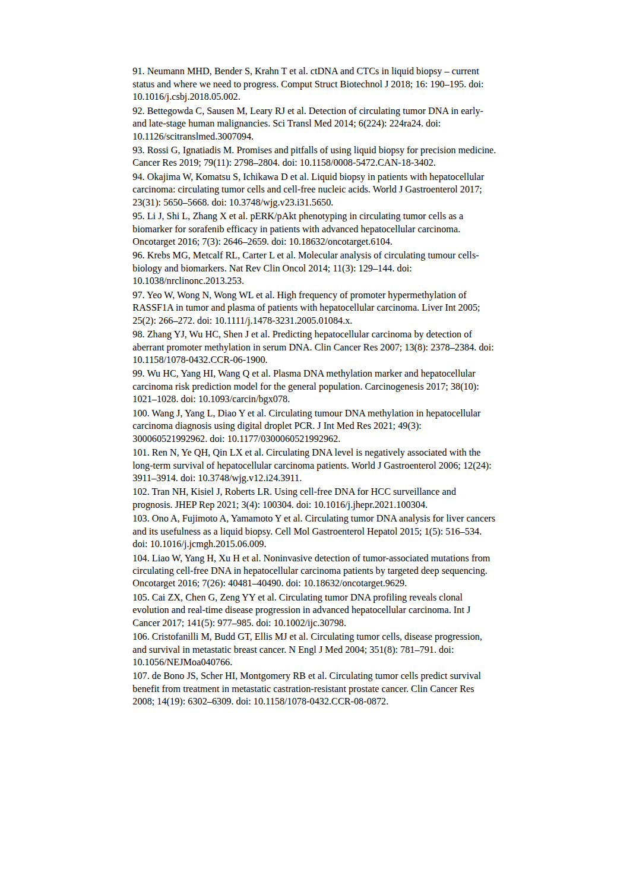Neumann MHD, Bender S, Krahn T et al. ctDNA and CTCs in liquid biopsy – current status and where we need to progress. Comput Struct Biotechnol J 2018; 16: 190–195. doi: 10.1016/j.csbj.2018.05.002.
Bettegowda C, Sausen M, Leary RJ et al. Detection of circulating tumor DNA in early- and late-stage human malignancies. Sci Transl Med 2014; 6(224): 224ra24. doi: 10.1126/scitranslmed.3007094.
Rossi G, Ignatiadis M. Promises and pitfalls of using liquid biopsy for precision medicine. Cancer Res 2019; 79(11): 2798–2804. doi: 10.1158/0008-5472.CAN-18-3402.
Okajima W, Komatsu S, Ichikawa D et al. Liquid biopsy in patients with hepatocellular carcinoma: circulating tumor cells and cell-free nucleic acids. World J Gastroenterol 2017; 23(31): 5650–5668. doi: 10.3748/wjg.v23.i31.5650.
Li J, Shi L, Zhang X et al. pERK/pAkt phenotyping in circulating tumor cells as a biomarker for sorafenib efficacy in patients with advanced hepatocellular carcinoma. Oncotarget 2016; 7(3): 2646–2659. doi: 10.18632/oncotarget.6104.
Krebs MG, Metcalf RL, Carter L et al. Molecular analysis of circulating tumour cells-biology and biomarkers. Nat Rev Clin Oncol 2014; 11(3): 129–144. doi: 10.1038/nrclinonc.2013.253.
Yeo W, Wong N, Wong WL et al. High frequency of promoter hypermethylation of RASSF1A in tumor and plasma of patients with hepatocellular carcinoma. Liver Int 2005; 25(2): 266–272. doi: 10.1111/j.1478-3231.2005.01084.x.
Zhang YJ, Wu HC, Shen J et al. Predicting hepatocellular carcinoma by detection of aberrant promoter methylation in serum DNA. Clin Cancer Res 2007; 13(8): 2378–2384. doi: 10.1158/1078-0432.CCR-06-1900.
Wu HC, Yang HI, Wang Q et al. Plasma DNA methylation marker and hepatocellular carcinoma risk prediction model for the general population. Carcinogenesis 2017; 38(10): 1021–1028. doi: 10.1093/carcin/bgx078.
Wang J, Yang L, Diao Y et al. Circulating tumour DNA methylation in hepatocellular carcinoma diagnosis using digital droplet PCR. J Int Med Res 2021; 49(3): 300060521992962. doi: 10.1177/0300060521992962.
Ren N, Ye QH, Qin LX et al. Circulating DNA level is negatively associated with the long-term survival of hepatocellular carcinoma patients. World J Gastroenterol 2006; 12(24): 3911–3914. doi: 10.3748/wjg.v12.i24.3911.
Tran NH, Kisiel J, Roberts LR. Using cell-free DNA for HCC surveillance and prognosis. JHEP Rep 2021; 3(4): 100304. doi: 10.1016/j.jhepr.2021.100304.
Ono A, Fujimoto A, Yamamoto Y et al. Circulating tumor DNA analysis for liver cancers and its usefulness as a liquid biopsy. Cell Mol Gastroenterol Hepatol 2015; 1(5): 516–534. doi: 10.1016/j.jcmgh.2015.06.009.
Liao W, Yang H, Xu H et al. Noninvasive detection of tumor-associated mutations from circulating cell-free DNA in hepatocellular carcinoma patients by targeted deep sequencing. Oncotarget 2016; 7(26): 40481–40490. doi: 10.18632/oncotarget.9629.
Cai ZX, Chen G, Zeng YY et al. Circulating tumor DNA profiling reveals clonal evolution and real-time disease progression in advanced hepatocellular carcinoma. Int J Cancer 2017; 141(5): 977–985. doi: 10.1002/ijc.30798.
Cristofanilli M, Budd GT, Ellis MJ et al. Circulating tumor cells, disease progression, and survival in metastatic breast cancer. N Engl J Med 2004; 351(8): 781–791. doi: 10.1056/NEJMoa040766.
de Bono JS, Scher HI, Montgomery RB et al. Circulating tumor cells predict survival benefit from treatment in metastatic castration-resistant prostate cancer. Clin Cancer Res 2008; 14(19): 6302–6309. doi: 10.1158/1078-0432.CCR-08-0872.